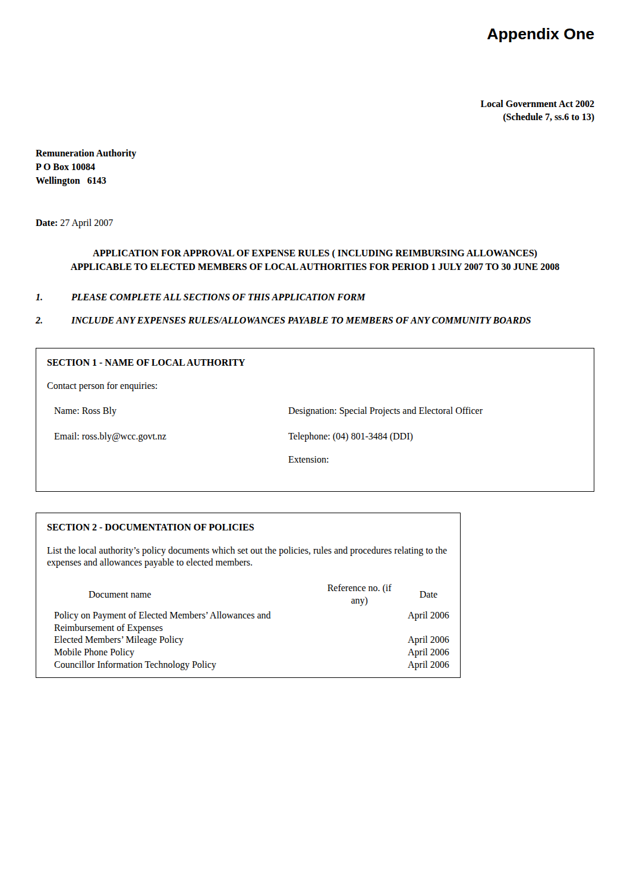Appendix One
Local Government Act 2002
(Schedule 7, ss.6 to 13)
Remuneration Authority
P O Box 10084
Wellington 6143
Date: 27 April 2007
APPLICATION FOR APPROVAL OF EXPENSE RULES ( INCLUDING REIMBURSING ALLOWANCES) APPLICABLE TO ELECTED MEMBERS OF LOCAL AUTHORITIES FOR PERIOD 1 JULY 2007 TO 30 JUNE 2008
PLEASE COMPLETE ALL SECTIONS OF THIS APPLICATION FORM
INCLUDE ANY EXPENSES RULES/ALLOWANCES PAYABLE TO MEMBERS OF ANY COMMUNITY BOARDS
SECTION 1 - NAME OF LOCAL AUTHORITY
Contact person for enquiries:
| Name: Ross Bly | Designation: Special Projects and Electoral Officer |
| Email: ross.bly@wcc.govt.nz | Telephone: (04) 801-3484 (DDI) Extension: |
SECTION 2 - DOCUMENTATION OF POLICIES
List the local authority’s policy documents which set out the policies, rules and procedures relating to the expenses and allowances payable to elected members.
| Document name | Reference no. (if any) | Date |
| --- | --- | --- |
| Policy on Payment of Elected Members’ Allowances and Reimbursement of Expenses | | April 2006 |
| Elected Members’ Mileage Policy | | April 2006 |
| Mobile Phone Policy | | April 2006 |
| Councillor Information Technology Policy | | April 2006 |